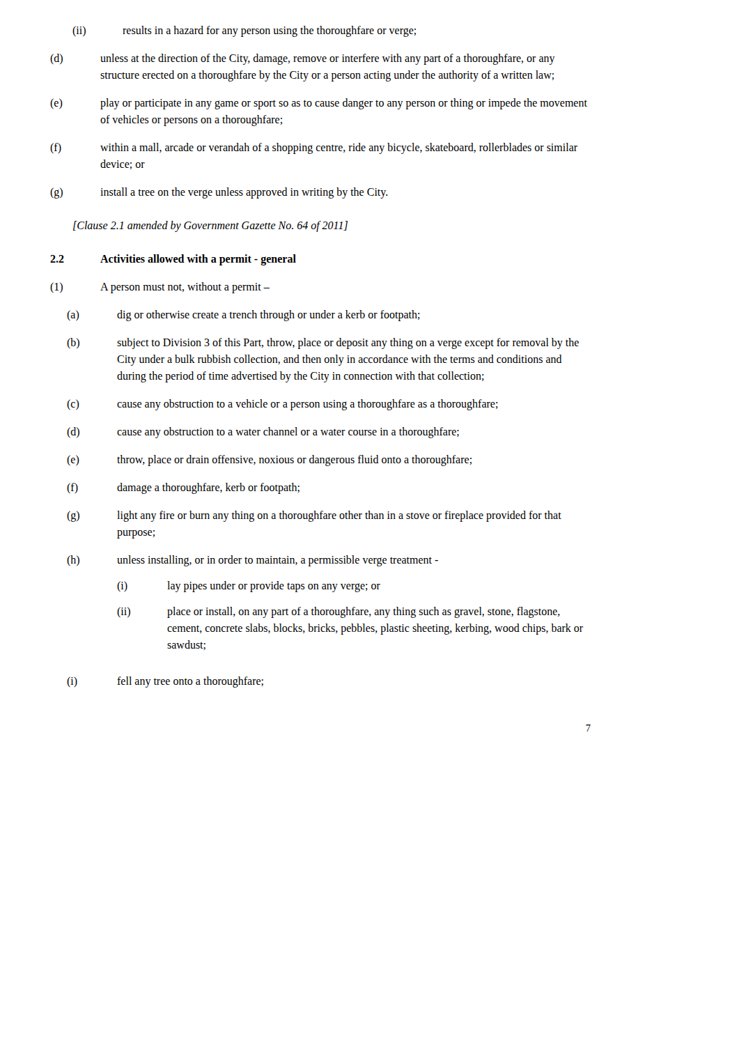(ii) results in a hazard for any person using the thoroughfare or verge;
(d) unless at the direction of the City, damage, remove or interfere with any part of a thoroughfare, or any structure erected on a thoroughfare by the City or a person acting under the authority of a written law;
(e) play or participate in any game or sport so as to cause danger to any person or thing or impede the movement of vehicles or persons on a thoroughfare;
(f) within a mall, arcade or verandah of a shopping centre, ride any bicycle, skateboard, rollerblades or similar device; or
(g) install a tree on the verge unless approved in writing by the City.
[Clause 2.1 amended by Government Gazette No. 64 of 2011]
2.2 Activities allowed with a permit - general
(1) A person must not, without a permit –
(a) dig or otherwise create a trench through or under a kerb or footpath;
(b) subject to Division 3 of this Part, throw, place or deposit any thing on a verge except for removal by the City under a bulk rubbish collection, and then only in accordance with the terms and conditions and during the period of time advertised by the City in connection with that collection;
(c) cause any obstruction to a vehicle or a person using a thoroughfare as a thoroughfare;
(d) cause any obstruction to a water channel or a water course in a thoroughfare;
(e) throw, place or drain offensive, noxious or dangerous fluid onto a thoroughfare;
(f) damage a thoroughfare, kerb or footpath;
(g) light any fire or burn any thing on a thoroughfare other than in a stove or fireplace provided for that purpose;
(h) unless installing, or in order to maintain, a permissible verge treatment -
(i) lay pipes under or provide taps on any verge; or
(ii) place or install, on any part of a thoroughfare, any thing such as gravel, stone, flagstone, cement, concrete slabs, blocks, bricks, pebbles, plastic sheeting, kerbing, wood chips, bark or sawdust;
(i) fell any tree onto a thoroughfare;
7